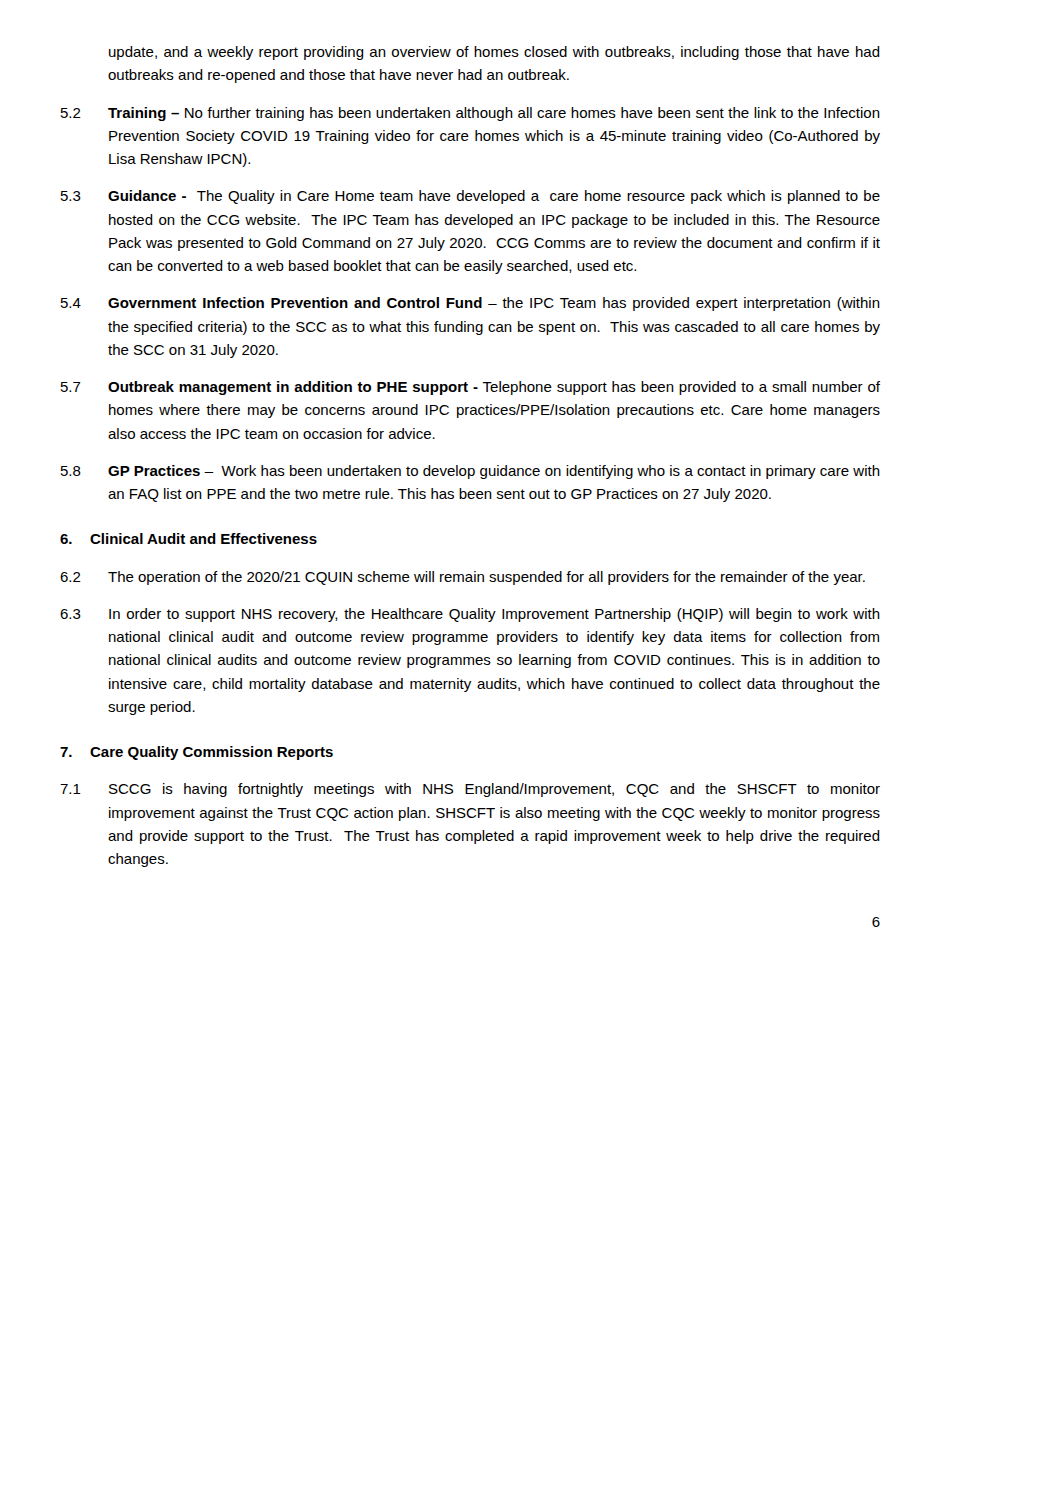update, and a weekly report providing an overview of homes closed with outbreaks, including those that have had outbreaks and re-opened and those that have never had an outbreak.
5.2 Training – No further training has been undertaken although all care homes have been sent the link to the Infection Prevention Society COVID 19 Training video for care homes which is a 45-minute training video (Co-Authored by Lisa Renshaw IPCN).
5.3 Guidance - The Quality in Care Home team have developed a care home resource pack which is planned to be hosted on the CCG website. The IPC Team has developed an IPC package to be included in this. The Resource Pack was presented to Gold Command on 27 July 2020. CCG Comms are to review the document and confirm if it can be converted to a web based booklet that can be easily searched, used etc.
5.4 Government Infection Prevention and Control Fund – the IPC Team has provided expert interpretation (within the specified criteria) to the SCC as to what this funding can be spent on. This was cascaded to all care homes by the SCC on 31 July 2020.
5.7 Outbreak management in addition to PHE support - Telephone support has been provided to a small number of homes where there may be concerns around IPC practices/PPE/Isolation precautions etc. Care home managers also access the IPC team on occasion for advice.
5.8 GP Practices – Work has been undertaken to develop guidance on identifying who is a contact in primary care with an FAQ list on PPE and the two metre rule. This has been sent out to GP Practices on 27 July 2020.
6. Clinical Audit and Effectiveness
6.2 The operation of the 2020/21 CQUIN scheme will remain suspended for all providers for the remainder of the year.
6.3 In order to support NHS recovery, the Healthcare Quality Improvement Partnership (HQIP) will begin to work with national clinical audit and outcome review programme providers to identify key data items for collection from national clinical audits and outcome review programmes so learning from COVID continues. This is in addition to intensive care, child mortality database and maternity audits, which have continued to collect data throughout the surge period.
7. Care Quality Commission Reports
7.1 SCCG is having fortnightly meetings with NHS England/Improvement, CQC and the SHSCFT to monitor improvement against the Trust CQC action plan. SHSCFT is also meeting with the CQC weekly to monitor progress and provide support to the Trust. The Trust has completed a rapid improvement week to help drive the required changes.
6